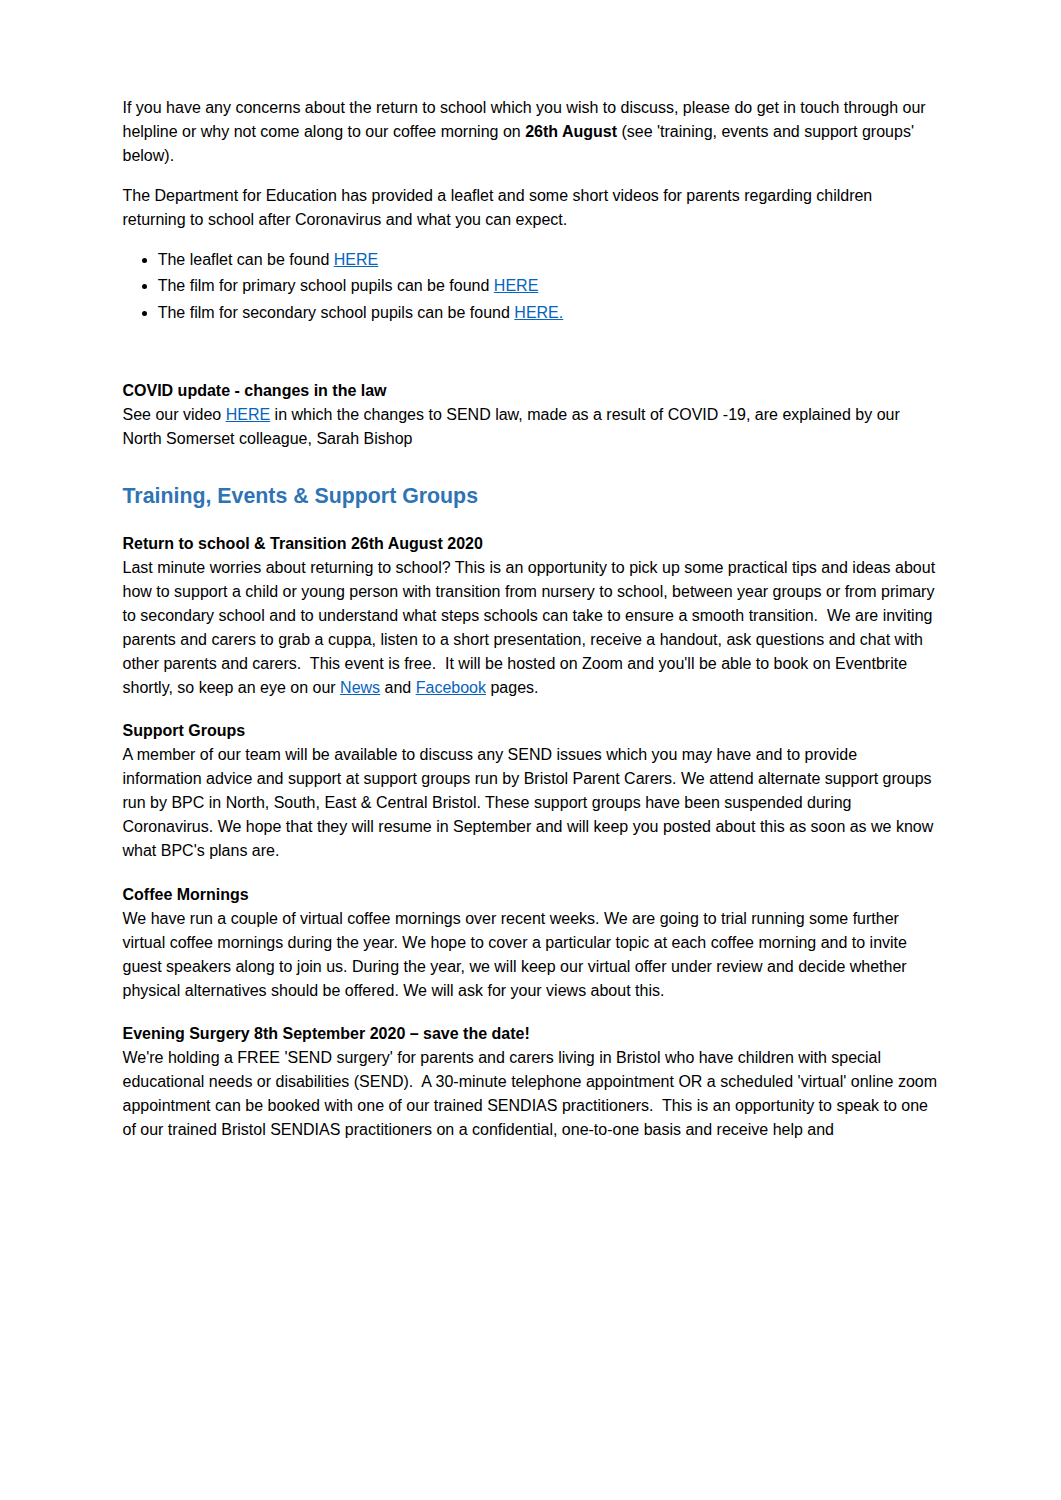If you have any concerns about the return to school which you wish to discuss, please do get in touch through our helpline or why not come along to our coffee morning on 26th August (see 'training, events and support groups' below).
The Department for Education has provided a leaflet and some short videos for parents regarding children returning to school after Coronavirus and what you can expect.
The leaflet can be found HERE
The film for primary school pupils can be found HERE
The film for secondary school pupils can be found HERE.
COVID update - changes in the law
See our video HERE in which the changes to SEND law, made as a result of COVID -19, are explained by our North Somerset colleague, Sarah Bishop
Training, Events & Support Groups
Return to school & Transition 26th August 2020
Last minute worries about returning to school? This is an opportunity to pick up some practical tips and ideas about how to support a child or young person with transition from nursery to school, between year groups or from primary to secondary school and to understand what steps schools can take to ensure a smooth transition. We are inviting parents and carers to grab a cuppa, listen to a short presentation, receive a handout, ask questions and chat with other parents and carers. This event is free. It will be hosted on Zoom and you'll be able to book on Eventbrite shortly, so keep an eye on our News and Facebook pages.
Support Groups
A member of our team will be available to discuss any SEND issues which you may have and to provide information advice and support at support groups run by Bristol Parent Carers. We attend alternate support groups run by BPC in North, South, East & Central Bristol. These support groups have been suspended during Coronavirus. We hope that they will resume in September and will keep you posted about this as soon as we know what BPC's plans are.
Coffee Mornings
We have run a couple of virtual coffee mornings over recent weeks. We are going to trial running some further virtual coffee mornings during the year. We hope to cover a particular topic at each coffee morning and to invite guest speakers along to join us. During the year, we will keep our virtual offer under review and decide whether physical alternatives should be offered. We will ask for your views about this.
Evening Surgery 8th September 2020 – save the date!
We're holding a FREE 'SEND surgery' for parents and carers living in Bristol who have children with special educational needs or disabilities (SEND). A 30-minute telephone appointment OR a scheduled 'virtual' online zoom appointment can be booked with one of our trained SENDIAS practitioners. This is an opportunity to speak to one of our trained Bristol SENDIAS practitioners on a confidential, one-to-one basis and receive help and